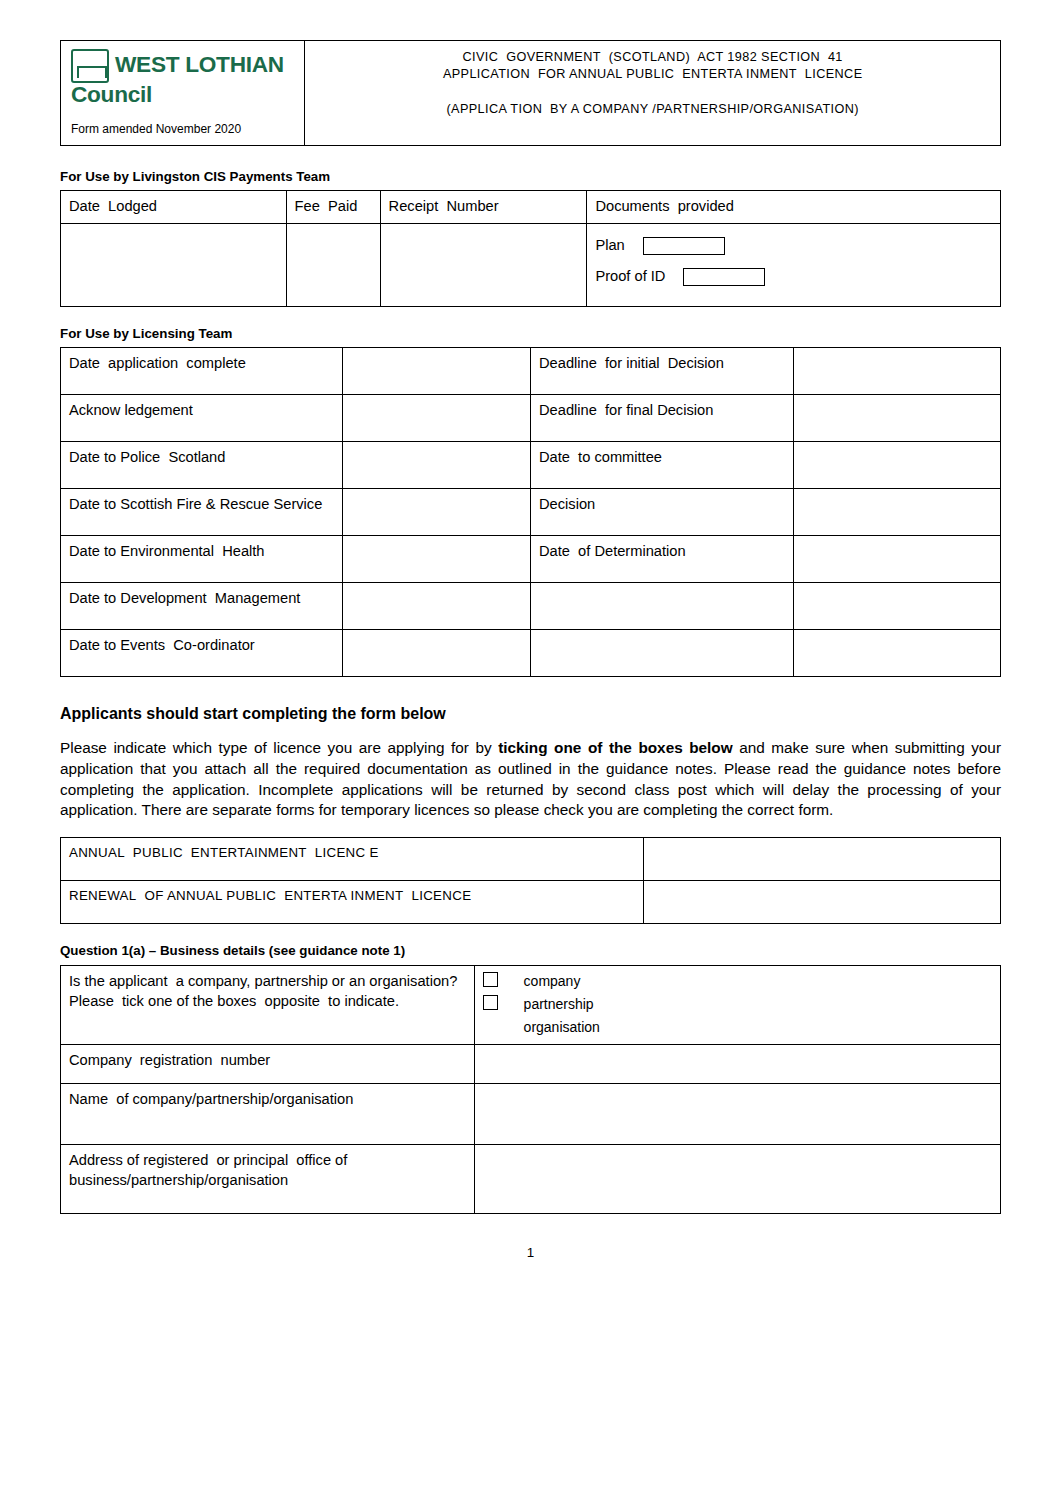| WEST LOTHIAN Council Form amended November 2020 | CIVIC GOVERNMENT (SCOTLAND) ACT 1982 SECTION 41 APPLICATION FOR ANNUAL PUBLIC ENTERTA INMENT LICENCE (APPLICA TION BY A COMPANY /PARTNERSHIP/ORGANISATION) |
For Use by Livingston CIS Payments Team
| Date Lodged | Fee Paid | Receipt Number | Documents provided |
| | | | Plan Proof of ID |
For Use by Licensing Team
| Date application complete | | Deadline for initial Decision | |
| Acknow ledgement | | Deadline for final Decision | |
| Date to Police Scotland | | Date to committee | |
| Date to Scottish Fire & Rescue Service | | Decision | |
| Date to Environmental Health | | Date of Determination | |
| Date to Development Management | | | |
| Date to Events Co-ordinator | | | |
Applicants should start completing the form below
Please indicate which type of licence you are applying for by ticking one of the boxes below and make sure when submitting your application that you attach all the required documentation as outlined in the guidance notes. Please read the guidance notes before completing the application. Incomplete applications will be returned by second class post which will delay the processing of your application. There are separate forms for temporary licences so please check you are completing the correct form.
| ANNUAL PUBLIC ENTERTAINMENT LICENC E | |
| RENEWAL OF ANNUAL PUBLIC ENTERTA INMENT LICENCE | |
Question 1(a) – Business details (see guidance note 1)
| Is the applicant a company, partnership or an organisation? Please tick one of the boxes opposite to indicate. | / / company / / / partnership / / / organisation / |
| Company registration number | |
| Name of company/partnership/organisation | |
| Address of registered or principal office of business/partnership/organisation | |
1